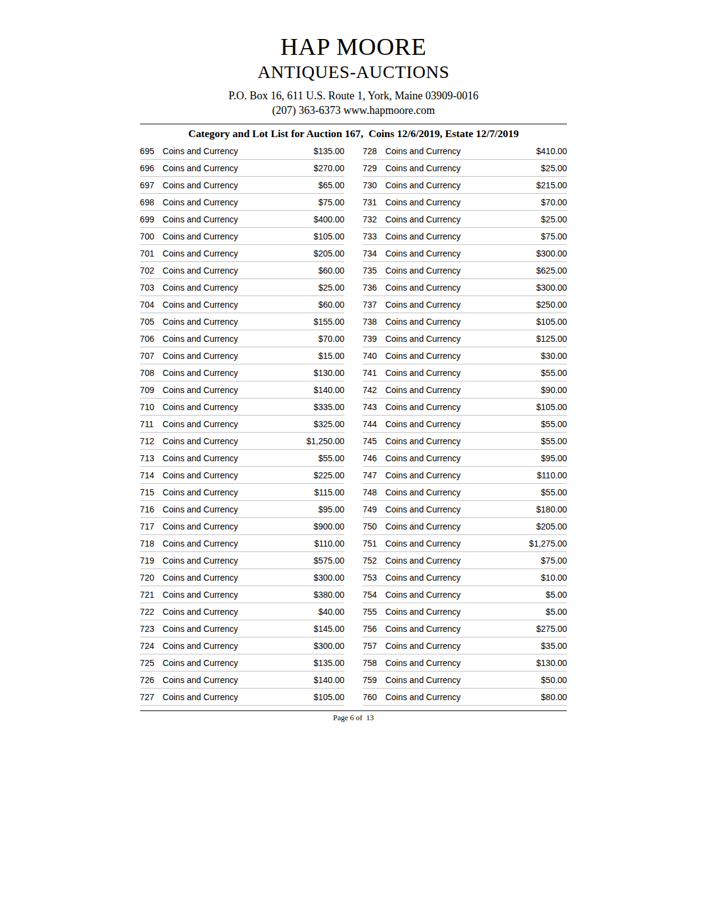HAP MOORE
ANTIQUES-AUCTIONS
P.O. Box 16, 611 U.S. Route 1, York, Maine 03909-0016
(207) 363-6373 www.hapmoore.com
Category and Lot List for Auction 167, Coins 12/6/2019, Estate 12/7/2019
| 695 | Coins and Currency | $135.00 | | 728 | Coins and Currency | $410.00 |
| 696 | Coins and Currency | $270.00 | | 729 | Coins and Currency | $25.00 |
| 697 | Coins and Currency | $65.00 | | 730 | Coins and Currency | $215.00 |
| 698 | Coins and Currency | $75.00 | | 731 | Coins and Currency | $70.00 |
| 699 | Coins and Currency | $400.00 | | 732 | Coins and Currency | $25.00 |
| 700 | Coins and Currency | $105.00 | | 733 | Coins and Currency | $75.00 |
| 701 | Coins and Currency | $205.00 | | 734 | Coins and Currency | $300.00 |
| 702 | Coins and Currency | $60.00 | | 735 | Coins and Currency | $625.00 |
| 703 | Coins and Currency | $25.00 | | 736 | Coins and Currency | $300.00 |
| 704 | Coins and Currency | $60.00 | | 737 | Coins and Currency | $250.00 |
| 705 | Coins and Currency | $155.00 | | 738 | Coins and Currency | $105.00 |
| 706 | Coins and Currency | $70.00 | | 739 | Coins and Currency | $125.00 |
| 707 | Coins and Currency | $15.00 | | 740 | Coins and Currency | $30.00 |
| 708 | Coins and Currency | $130.00 | | 741 | Coins and Currency | $55.00 |
| 709 | Coins and Currency | $140.00 | | 742 | Coins and Currency | $90.00 |
| 710 | Coins and Currency | $335.00 | | 743 | Coins and Currency | $105.00 |
| 711 | Coins and Currency | $325.00 | | 744 | Coins and Currency | $55.00 |
| 712 | Coins and Currency | $1,250.00 | | 745 | Coins and Currency | $55.00 |
| 713 | Coins and Currency | $55.00 | | 746 | Coins and Currency | $95.00 |
| 714 | Coins and Currency | $225.00 | | 747 | Coins and Currency | $110.00 |
| 715 | Coins and Currency | $115.00 | | 748 | Coins and Currency | $55.00 |
| 716 | Coins and Currency | $95.00 | | 749 | Coins and Currency | $180.00 |
| 717 | Coins and Currency | $900.00 | | 750 | Coins and Currency | $205.00 |
| 718 | Coins and Currency | $110.00 | | 751 | Coins and Currency | $1,275.00 |
| 719 | Coins and Currency | $575.00 | | 752 | Coins and Currency | $75.00 |
| 720 | Coins and Currency | $300.00 | | 753 | Coins and Currency | $10.00 |
| 721 | Coins and Currency | $380.00 | | 754 | Coins and Currency | $5.00 |
| 722 | Coins and Currency | $40.00 | | 755 | Coins and Currency | $5.00 |
| 723 | Coins and Currency | $145.00 | | 756 | Coins and Currency | $275.00 |
| 724 | Coins and Currency | $300.00 | | 757 | Coins and Currency | $35.00 |
| 725 | Coins and Currency | $135.00 | | 758 | Coins and Currency | $130.00 |
| 726 | Coins and Currency | $140.00 | | 759 | Coins and Currency | $50.00 |
| 727 | Coins and Currency | $105.00 | | 760 | Coins and Currency | $80.00 |
Page 6 of 13